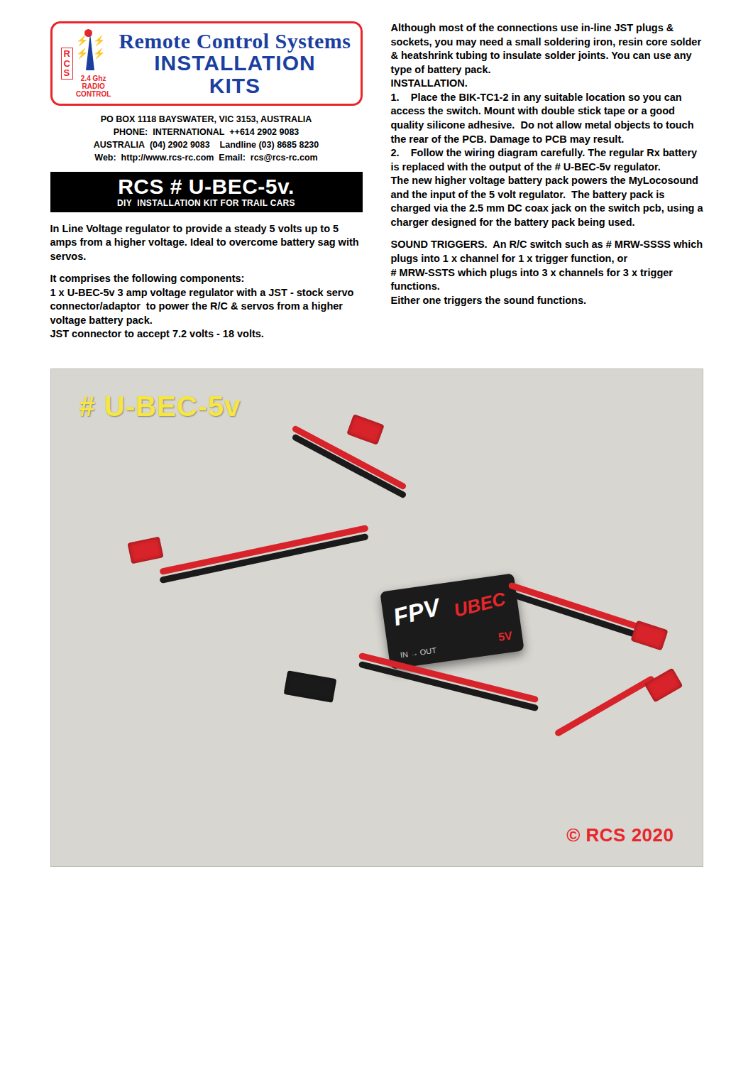RCS
⚡ ⚡ ⚡ ⚡
2.4 Ghz
RADIO
CONTROL
Remote Control Systems
INSTALLATION
KITS
PO BOX 1118 BAYSWATER, VIC 3153, AUSTRALIA
PHONE: INTERNATIONAL ++614 2902 9083
AUSTRALIA (04) 2902 9083 Landline (03) 8685 8230
Web: http://www.rcs-rc.com Email: rcs@rcs-rc.com
RCS # U-BEC-5v.
DIY INSTALLATION KIT FOR TRAIL CARS
In Line Voltage regulator to provide a steady 5 volts up to 5 amps from a higher voltage. Ideal to overcome battery sag with servos.
It comprises the following components:
1 x U-BEC-5v 3 amp voltage regulator with a JST - stock servo connector/adaptor to power the R/C & servos from a higher voltage battery pack.
JST connector to accept 7.2 volts - 18 volts.
Although most of the connections use in-line JST plugs & sockets, you may need a small soldering iron, resin core solder & heatshrink tubing to insulate solder joints. You can use any type of battery pack.
INSTALLATION.
1. Place the BIK-TC1-2 in any suitable location so you can access the switch. Mount with double stick tape or a good quality silicone adhesive. Do not allow metal objects to touch the rear of the PCB. Damage to PCB may result.
2. Follow the wiring diagram carefully. The regular Rx battery is replaced with the output of the # U-BEC-5v regulator.
The new higher voltage battery pack powers the MyLocosound and the input of the 5 volt regulator. The battery pack is charged via the 2.5 mm DC coax jack on the switch pcb, using a charger designed for the battery pack being used.
SOUND TRIGGERS. An R/C switch such as # MRW-SSSS which plugs into 1 x channel for 1 x trigger function, or
# MRW-SSTS which plugs into 3 x channels for 3 x trigger functions.
Either one triggers the sound functions.
# U-BEC-5v
FPV UBEC 5V IN → OUT
© RCS 2020